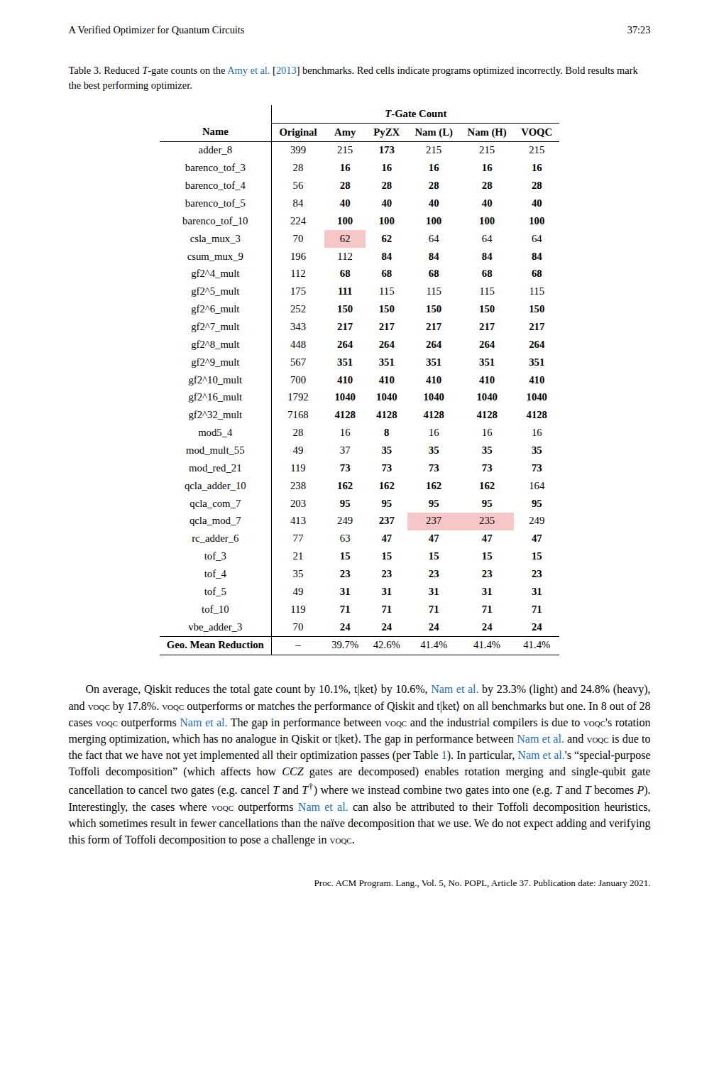A Verified Optimizer for Quantum Circuits 37:23
Table 3. Reduced T-gate counts on the Amy et al. [2013] benchmarks. Red cells indicate programs optimized incorrectly. Bold results mark the best performing optimizer.
| | T -Gate Count |
| --- | --- |
| Name | Original | Amy | PyZX | Nam (L) | Nam (H) | VOQC |
| adder_8 | 399 | 215 | 173 | 215 | 215 | 215 |
| barenco_tof_3 | 28 | 16 | 16 | 16 | 16 | 16 |
| barenco_tof_4 | 56 | 28 | 28 | 28 | 28 | 28 |
| barenco_tof_5 | 84 | 40 | 40 | 40 | 40 | 40 |
| barenco_tof_10 | 224 | 100 | 100 | 100 | 100 | 100 |
| csla_mux_3 | 70 | 62 | 62 | 64 | 64 | 64 |
| csum_mux_9 | 196 | 112 | 84 | 84 | 84 | 84 |
| gf2^4_mult | 112 | 68 | 68 | 68 | 68 | 68 |
| gf2^5_mult | 175 | 111 | 115 | 115 | 115 | 115 |
| gf2^6_mult | 252 | 150 | 150 | 150 | 150 | 150 |
| gf2^7_mult | 343 | 217 | 217 | 217 | 217 | 217 |
| gf2^8_mult | 448 | 264 | 264 | 264 | 264 | 264 |
| gf2^9_mult | 567 | 351 | 351 | 351 | 351 | 351 |
| gf2^10_mult | 700 | 410 | 410 | 410 | 410 | 410 |
| gf2^16_mult | 1792 | 1040 | 1040 | 1040 | 1040 | 1040 |
| gf2^32_mult | 7168 | 4128 | 4128 | 4128 | 4128 | 4128 |
| mod5_4 | 28 | 16 | 8 | 16 | 16 | 16 |
| mod_mult_55 | 49 | 37 | 35 | 35 | 35 | 35 |
| mod_red_21 | 119 | 73 | 73 | 73 | 73 | 73 |
| qcla_adder_10 | 238 | 162 | 162 | 162 | 162 | 164 |
| qcla_com_7 | 203 | 95 | 95 | 95 | 95 | 95 |
| qcla_mod_7 | 413 | 249 | 237 | 237 | 235 | 249 |
| rc_adder_6 | 77 | 63 | 47 | 47 | 47 | 47 |
| tof_3 | 21 | 15 | 15 | 15 | 15 | 15 |
| tof_4 | 35 | 23 | 23 | 23 | 23 | 23 |
| tof_5 | 49 | 31 | 31 | 31 | 31 | 31 |
| tof_10 | 119 | 71 | 71 | 71 | 71 | 71 |
| vbe_adder_3 | 70 | 24 | 24 | 24 | 24 | 24 |
| Geo. Mean Reduction | – | 39.7% | 42.6% | 41.4% | 41.4% | 41.4% |
On average, Qiskit reduces the total gate count by 10.1%, t|ket⟩ by 10.6%, Nam et al. by 23.3% (light) and 24.8% (heavy), and voqc by 17.8%. voqc outperforms or matches the performance of Qiskit and t|ket⟩ on all benchmarks but one. In 8 out of 28 cases voqc outperforms Nam et al. The gap in performance between voqc and the industrial compilers is due to voqc's rotation merging optimization, which has no analogue in Qiskit or t|ket⟩. The gap in performance between Nam et al. and voqc is due to the fact that we have not yet implemented all their optimization passes (per Table 1). In particular, Nam et al.'s “special-purpose Toffoli decomposition” (which affects how CCZ gates are decomposed) enables rotation merging and single-qubit gate cancellation to cancel two gates (e.g. cancel T and T†) where we instead combine two gates into one (e.g. T and T becomes P). Interestingly, the cases where voqc outperforms Nam et al. can also be attributed to their Toffoli decomposition heuristics, which sometimes result in fewer cancellations than the naïve decomposition that we use. We do not expect adding and verifying this form of Toffoli decomposition to pose a challenge in voqc.
Proc. ACM Program. Lang., Vol. 5, No. POPL, Article 37. Publication date: January 2021.